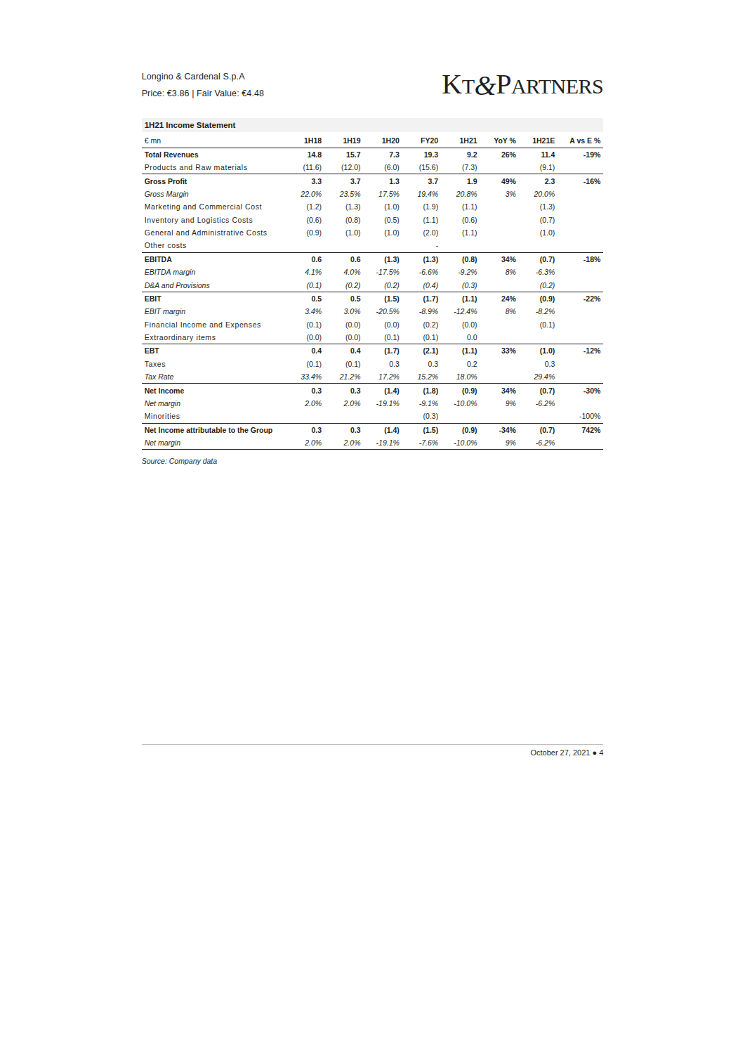Longino & Cardenal S.p.A
Price: €3.86 | Fair Value: €4.48
KT&PARTNERS
1H21 Income Statement
| € mn | 1H18 | 1H19 | 1H20 | FY20 | 1H21 | YoY % | 1H21E | A vs E % |
| --- | --- | --- | --- | --- | --- | --- | --- | --- |
| Total Revenues | 14.8 | 15.7 | 7.3 | 19.3 | 9.2 | 26% | 11.4 | -19% |
| Products and Raw materials | (11.6) | (12.0) | (6.0) | (15.6) | (7.3) | | (9.1) | |
| Gross Profit | 3.3 | 3.7 | 1.3 | 3.7 | 1.9 | 49% | 2.3 | -16% |
| Gross Margin | 22.0% | 23.5% | 17.5% | 19.4% | 20.8% | 3% | 20.0% | |
| Marketing and Commercial Cost | (1.2) | (1.3) | (1.0) | (1.9) | (1.1) | | (1.3) | |
| Inventory and Logistics Costs | (0.6) | (0.8) | (0.5) | (1.1) | (0.6) | | (0.7) | |
| General and Administrative Costs | (0.9) | (1.0) | (1.0) | (2.0) | (1.1) | | (1.0) | |
| Other costs | | | | - | | | | |
| EBITDA | 0.6 | 0.6 | (1.3) | (1.3) | (0.8) | 34% | (0.7) | -18% |
| EBITDA margin | 4.1% | 4.0% | -17.5% | -6.6% | -9.2% | 8% | -6.3% | |
| D&A and Provisions | (0.1) | (0.2) | (0.2) | (0.4) | (0.3) | | (0.2) | |
| EBIT | 0.5 | 0.5 | (1.5) | (1.7) | (1.1) | 24% | (0.9) | -22% |
| EBIT margin | 3.4% | 3.0% | -20.5% | -8.9% | -12.4% | 8% | -8.2% | |
| Financial Income and Expenses | (0.1) | (0.0) | (0.0) | (0.2) | (0.0) | | (0.1) | |
| Extraordinary items | (0.0) | (0.0) | (0.1) | (0.1) | 0.0 | | | |
| EBT | 0.4 | 0.4 | (1.7) | (2.1) | (1.1) | 33% | (1.0) | -12% |
| Taxes | (0.1) | (0.1) | 0.3 | 0.3 | 0.2 | | 0.3 | |
| Tax Rate | 33.4% | 21.2% | 17.2% | 15.2% | 18.0% | | 29.4% | |
| Net Income | 0.3 | 0.3 | (1.4) | (1.8) | (0.9) | 34% | (0.7) | -30% |
| Net margin | 2.0% | 2.0% | -19.1% | -9.1% | -10.0% | 9% | -6.2% | |
| Minorities | | | | (0.3) | | | | -100% |
| Net Income attributable to the Group | 0.3 | 0.3 | (1.4) | (1.5) | (0.9) | -34% | (0.7) | 742% |
| Net margin | 2.0% | 2.0% | -19.1% | -7.6% | -10.0% | 9% | -6.2% | |
Source: Company data
October 27, 2021 ● 4